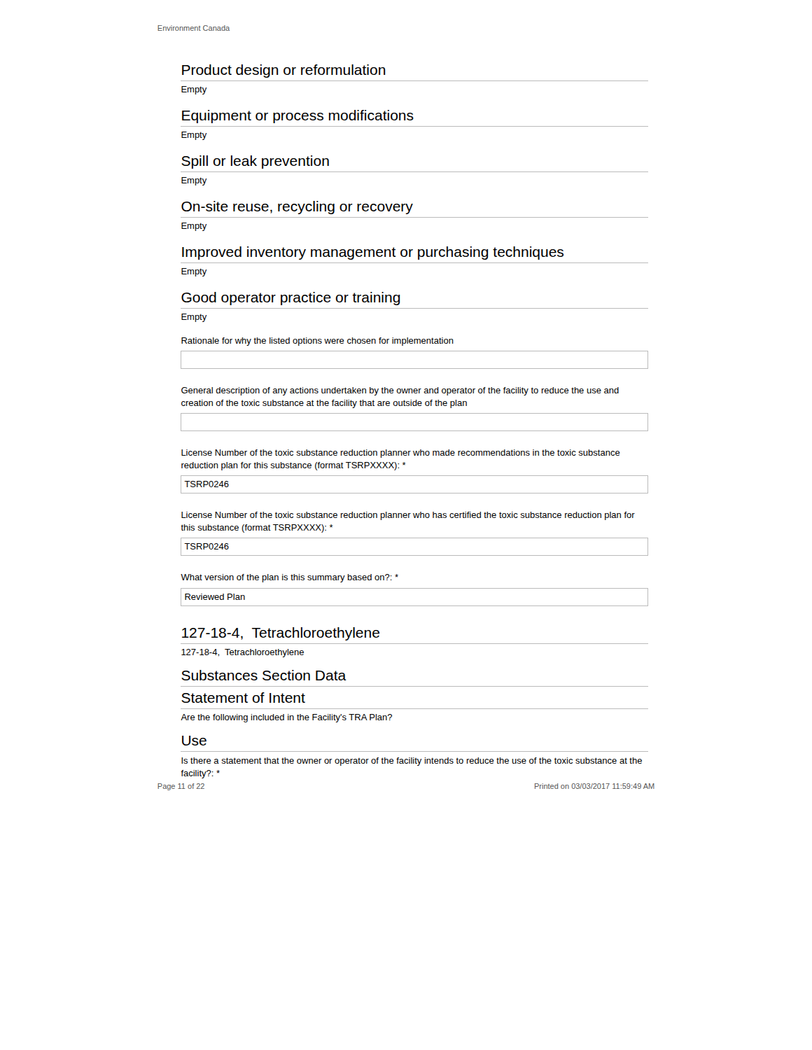Environment Canada
Product design or reformulation
Empty
Equipment or process modifications
Empty
Spill or leak prevention
Empty
On-site reuse, recycling or recovery
Empty
Improved inventory management or purchasing techniques
Empty
Good operator practice or training
Empty
Rationale for why the listed options were chosen for implementation
General description of any actions undertaken by the owner and operator of the facility to reduce the use and creation of the toxic substance at the facility that are outside of the plan
License Number of the toxic substance reduction planner who made recommendations in the toxic substance reduction plan for this substance (format TSRPXXXX): *
TSRP0246
License Number of the toxic substance reduction planner who has certified the toxic substance reduction plan for this substance (format TSRPXXXX): *
TSRP0246
What version of the plan is this summary based on?: *
Reviewed Plan
127-18-4, Tetrachloroethylene
127-18-4, Tetrachloroethylene
Substances Section Data
Statement of Intent
Are the following included in the Facility's TRA Plan?
Use
Is there a statement that the owner or operator of the facility intends to reduce the use of the toxic substance at the facility?: *
Page 11 of 22 Printed on 03/03/2017 11:59:49 AM